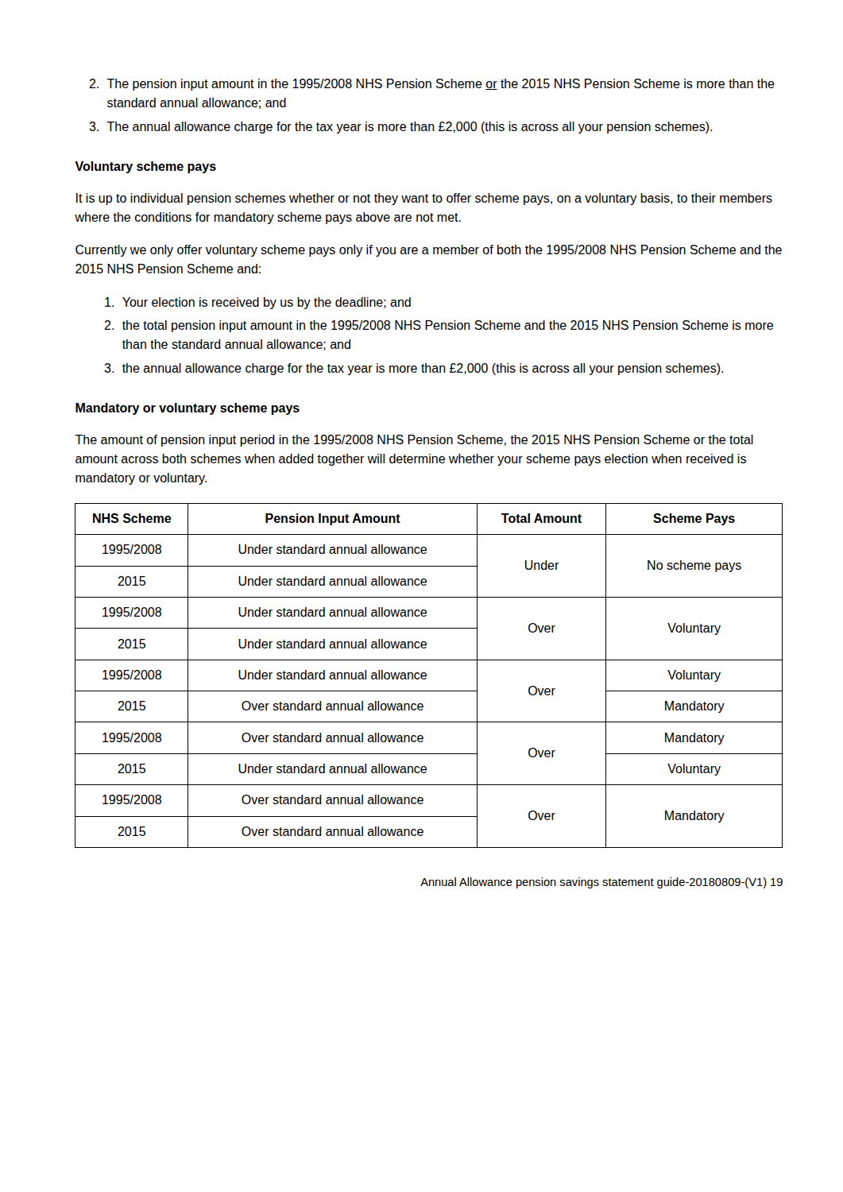The pension input amount in the 1995/2008 NHS Pension Scheme or the 2015 NHS Pension Scheme is more than the standard annual allowance; and
The annual allowance charge for the tax year is more than £2,000 (this is across all your pension schemes).
Voluntary scheme pays
It is up to individual pension schemes whether or not they want to offer scheme pays, on a voluntary basis, to their members where the conditions for mandatory scheme pays above are not met.
Currently we only offer voluntary scheme pays only if you are a member of both the 1995/2008 NHS Pension Scheme and the 2015 NHS Pension Scheme and:
Your election is received by us by the deadline; and
the total pension input amount in the 1995/2008 NHS Pension Scheme and the 2015 NHS Pension Scheme is more than the standard annual allowance; and
the annual allowance charge for the tax year is more than £2,000 (this is across all your pension schemes).
Mandatory or voluntary scheme pays
The amount of pension input period in the 1995/2008 NHS Pension Scheme, the 2015 NHS Pension Scheme or the total amount across both schemes when added together will determine whether your scheme pays election when received is mandatory or voluntary.
| NHS Scheme | Pension Input Amount | Total Amount | Scheme Pays |
| --- | --- | --- | --- |
| 1995/2008 | Under standard annual allowance | Under | No scheme pays |
| 2015 | Under standard annual allowance |
| 1995/2008 | Under standard annual allowance | Over | Voluntary |
| 2015 | Under standard annual allowance |
| 1995/2008 | Under standard annual allowance | Over | Voluntary |
| 2015 | Over standard annual allowance | Mandatory |
| 1995/2008 | Over standard annual allowance | Over | Mandatory |
| 2015 | Under standard annual allowance | Voluntary |
| 1995/2008 | Over standard annual allowance | Over | Mandatory |
| 2015 | Over standard annual allowance |
Annual Allowance pension savings statement guide-20180809-(V1) 19